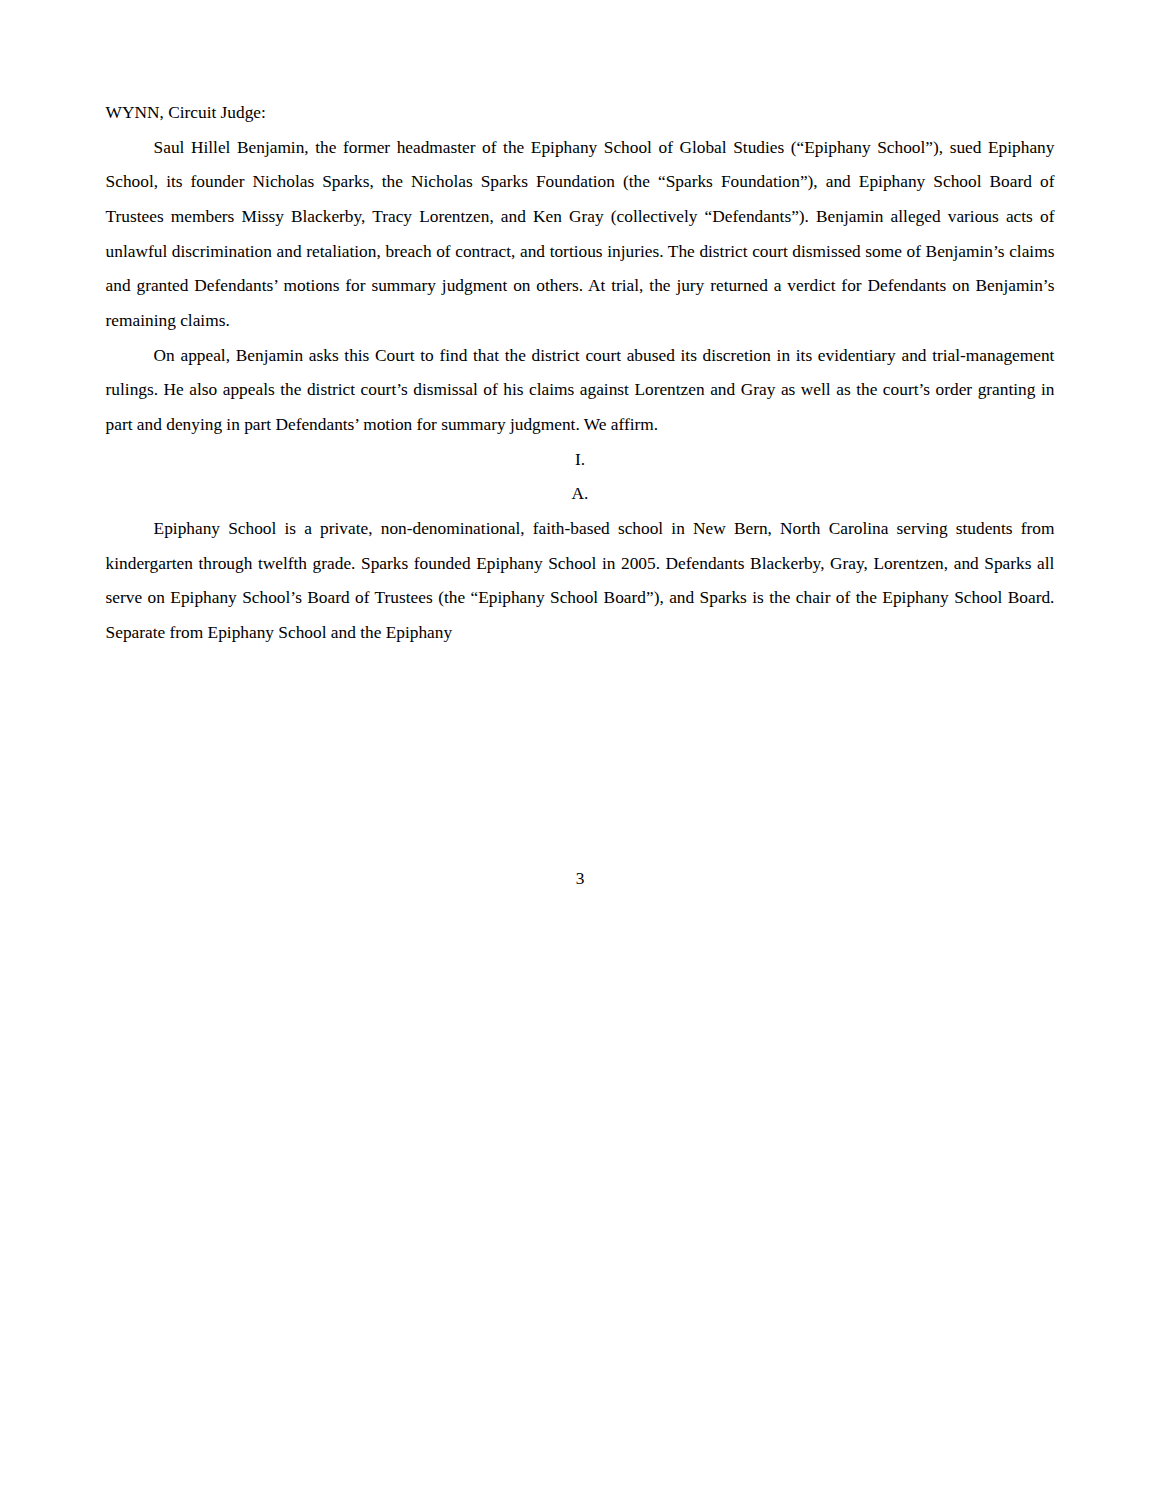WYNN, Circuit Judge:
Saul Hillel Benjamin, the former headmaster of the Epiphany School of Global Studies (“Epiphany School”), sued Epiphany School, its founder Nicholas Sparks, the Nicholas Sparks Foundation (the “Sparks Foundation”), and Epiphany School Board of Trustees members Missy Blackerby, Tracy Lorentzen, and Ken Gray (collectively “Defendants”). Benjamin alleged various acts of unlawful discrimination and retaliation, breach of contract, and tortious injuries. The district court dismissed some of Benjamin’s claims and granted Defendants’ motions for summary judgment on others. At trial, the jury returned a verdict for Defendants on Benjamin’s remaining claims.
On appeal, Benjamin asks this Court to find that the district court abused its discretion in its evidentiary and trial-management rulings. He also appeals the district court’s dismissal of his claims against Lorentzen and Gray as well as the court’s order granting in part and denying in part Defendants’ motion for summary judgment. We affirm.
I.
A.
Epiphany School is a private, non-denominational, faith-based school in New Bern, North Carolina serving students from kindergarten through twelfth grade. Sparks founded Epiphany School in 2005. Defendants Blackerby, Gray, Lorentzen, and Sparks all serve on Epiphany School’s Board of Trustees (the “Epiphany School Board”), and Sparks is the chair of the Epiphany School Board. Separate from Epiphany School and the Epiphany
3